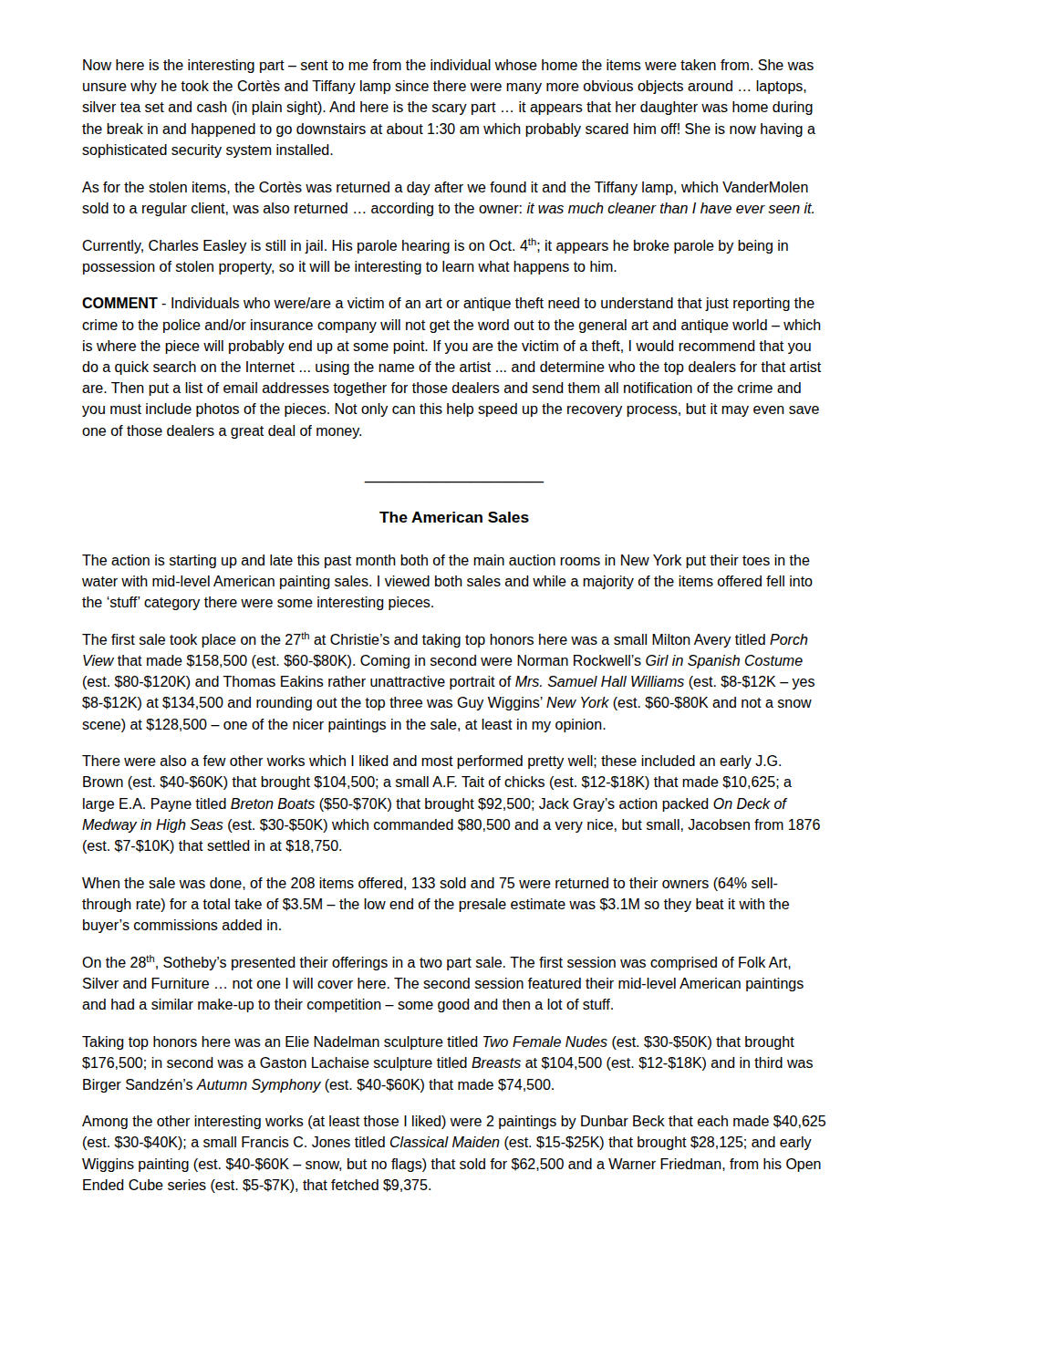Now here is the interesting part – sent to me from the individual whose home the items were taken from. She was unsure why he took the Cortès and Tiffany lamp since there were many more obvious objects around … laptops, silver tea set and cash (in plain sight). And here is the scary part … it appears that her daughter was home during the break in and happened to go downstairs at about 1:30 am which probably scared him off! She is now having a sophisticated security system installed.
As for the stolen items, the Cortès was returned a day after we found it and the Tiffany lamp, which VanderMolen sold to a regular client, was also returned … according to the owner: it was much cleaner than I have ever seen it.
Currently, Charles Easley is still in jail. His parole hearing is on Oct. 4th; it appears he broke parole by being in possession of stolen property, so it will be interesting to learn what happens to him.
COMMENT - Individuals who were/are a victim of an art or antique theft need to understand that just reporting the crime to the police and/or insurance company will not get the word out to the general art and antique world – which is where the piece will probably end up at some point. If you are the victim of a theft, I would recommend that you do a quick search on the Internet ... using the name of the artist ... and determine who the top dealers for that artist are. Then put a list of email addresses together for those dealers and send them all notification of the crime and you must include photos of the pieces. Not only can this help speed up the recovery process, but it may even save one of those dealers a great deal of money.
______________________
The American Sales
The action is starting up and late this past month both of the main auction rooms in New York put their toes in the water with mid-level American painting sales. I viewed both sales and while a majority of the items offered fell into the ‘stuff’ category there were some interesting pieces.
The first sale took place on the 27th at Christie’s and taking top honors here was a small Milton Avery titled Porch View that made $158,500 (est. $60-$80K). Coming in second were Norman Rockwell’s Girl in Spanish Costume (est. $80-$120K) and Thomas Eakins rather unattractive portrait of Mrs. Samuel Hall Williams (est. $8-$12K – yes $8-$12K) at $134,500 and rounding out the top three was Guy Wiggins’ New York (est. $60-$80K and not a snow scene) at $128,500 – one of the nicer paintings in the sale, at least in my opinion.
There were also a few other works which I liked and most performed pretty well; these included an early J.G. Brown (est. $40-$60K) that brought $104,500; a small A.F. Tait of chicks (est. $12-$18K) that made $10,625; a large E.A. Payne titled Breton Boats ($50-$70K) that brought $92,500; Jack Gray’s action packed On Deck of Medway in High Seas (est. $30-$50K) which commanded $80,500 and a very nice, but small, Jacobsen from 1876 (est. $7-$10K) that settled in at $18,750.
When the sale was done, of the 208 items offered, 133 sold and 75 were returned to their owners (64% sell-through rate) for a total take of $3.5M – the low end of the presale estimate was $3.1M so they beat it with the buyer’s commissions added in.
On the 28th, Sotheby’s presented their offerings in a two part sale. The first session was comprised of Folk Art, Silver and Furniture … not one I will cover here. The second session featured their mid-level American paintings and had a similar make-up to their competition – some good and then a lot of stuff.
Taking top honors here was an Elie Nadelman sculpture titled Two Female Nudes (est. $30-$50K) that brought $176,500; in second was a Gaston Lachaise sculpture titled Breasts at $104,500 (est. $12-$18K) and in third was Birger Sandzén’s Autumn Symphony (est. $40-$60K) that made $74,500.
Among the other interesting works (at least those I liked) were 2 paintings by Dunbar Beck that each made $40,625 (est. $30-$40K); a small Francis C. Jones titled Classical Maiden (est. $15-$25K) that brought $28,125; and early Wiggins painting (est. $40-$60K – snow, but no flags) that sold for $62,500 and a Warner Friedman, from his Open Ended Cube series (est. $5-$7K), that fetched $9,375.